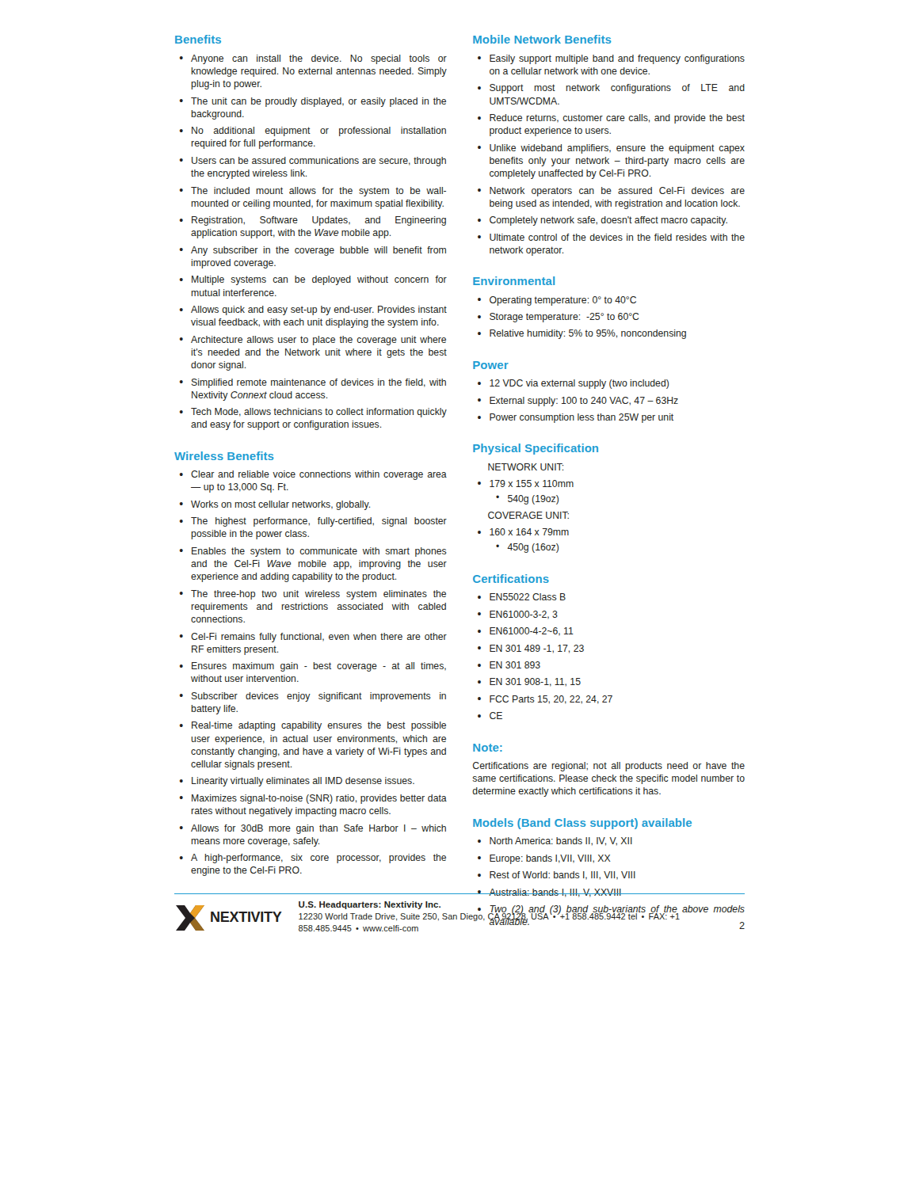Benefits
Anyone can install the device. No special tools or knowledge required. No external antennas needed. Simply plug-in to power.
The unit can be proudly displayed, or easily placed in the background.
No additional equipment or professional installation required for full performance.
Users can be assured communications are secure, through the encrypted wireless link.
The included mount allows for the system to be wall-mounted or ceiling mounted, for maximum spatial flexibility.
Registration, Software Updates, and Engineering application support, with the Wave mobile app.
Any subscriber in the coverage bubble will benefit from improved coverage.
Multiple systems can be deployed without concern for mutual interference.
Allows quick and easy set-up by end-user. Provides instant visual feedback, with each unit displaying the system info.
Architecture allows user to place the coverage unit where it's needed and the Network unit where it gets the best donor signal.
Simplified remote maintenance of devices in the field, with Nextivity Connext cloud access.
Tech Mode, allows technicians to collect information quickly and easy for support or configuration issues.
Wireless Benefits
Clear and reliable voice connections within coverage area — up to 13,000 Sq. Ft.
Works on most cellular networks, globally.
The highest performance, fully-certified, signal booster possible in the power class.
Enables the system to communicate with smart phones and the Cel-Fi Wave mobile app, improving the user experience and adding capability to the product.
The three-hop two unit wireless system eliminates the requirements and restrictions associated with cabled connections.
Cel-Fi remains fully functional, even when there are other RF emitters present.
Ensures maximum gain - best coverage - at all times, without user intervention.
Subscriber devices enjoy significant improvements in battery life.
Real-time adapting capability ensures the best possible user experience, in actual user environments, which are constantly changing, and have a variety of Wi-Fi types and cellular signals present.
Linearity virtually eliminates all IMD desense issues.
Maximizes signal-to-noise (SNR) ratio, provides better data rates without negatively impacting macro cells.
Allows for 30dB more gain than Safe Harbor I – which means more coverage, safely.
A high-performance, six core processor, provides the engine to the Cel-Fi PRO.
Mobile Network Benefits
Easily support multiple band and frequency configurations on a cellular network with one device.
Support most network configurations of LTE and UMTS/WCDMA.
Reduce returns, customer care calls, and provide the best product experience to users.
Unlike wideband amplifiers, ensure the equipment capex benefits only your network – third-party macro cells are completely unaffected by Cel-Fi PRO.
Network operators can be assured Cel-Fi devices are being used as intended, with registration and location lock.
Completely network safe, doesn't affect macro capacity.
Ultimate control of the devices in the field resides with the network operator.
Environmental
Operating temperature: 0° to 40°C
Storage temperature: -25° to 60°C
Relative humidity: 5% to 95%, noncondensing
Power
12 VDC via external supply (two included)
External supply: 100 to 240 VAC, 47 – 63Hz
Power consumption less than 25W per unit
Physical Specification
NETWORK UNIT:
179 x 155 x 110mm
540g (19oz)
COVERAGE UNIT:
160 x 164 x 79mm
450g (16oz)
Certifications
EN55022 Class B
EN61000-3-2, 3
EN61000-4-2~6, 11
EN 301 489 -1, 17, 23
EN 301 893
EN 301 908-1, 11, 15
FCC Parts 15, 20, 22, 24, 27
CE
Note:
Certifications are regional; not all products need or have the same certifications. Please check the specific model number to determine exactly which certifications it has.
Models (Band Class support) available
North America: bands II, IV, V, XII
Europe: bands I,VII, VIII, XX
Rest of World: bands I, III, VII, VIII
Australia: bands I, III, V, XXVIII
Two (2) and (3) band sub-variants of the above models available.
NEXTIVITY
U.S. Headquarters: Nextivity Inc.
12230 World Trade Drive, Suite 250, San Diego, CA 92128, USA • +1 858.485.9442 tel • FAX: +1 858.485.9445 • www.celfi-com
2